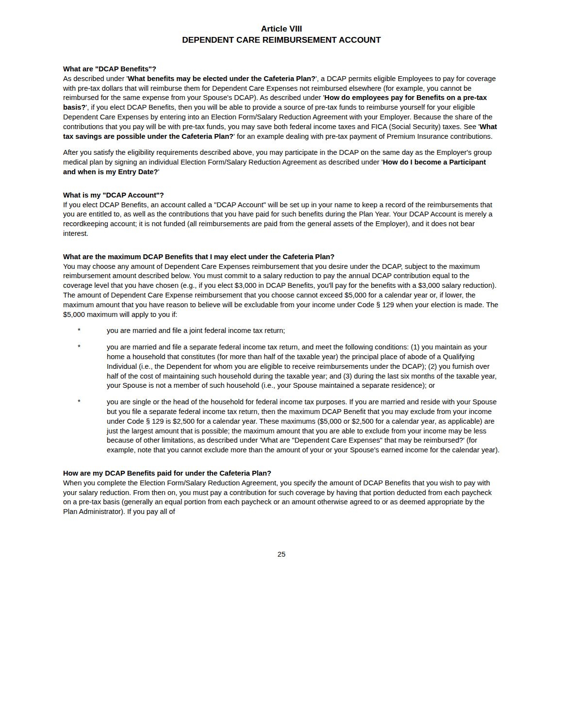Article VIII
DEPENDENT CARE REIMBURSEMENT ACCOUNT
What are "DCAP Benefits"?
As described under 'What benefits may be elected under the Cafeteria Plan?', a DCAP permits eligible Employees to pay for coverage with pre-tax dollars that will reimburse them for Dependent Care Expenses not reimbursed elsewhere (for example, you cannot be reimbursed for the same expense from your Spouse's DCAP). As described under 'How do employees pay for Benefits on a pre-tax basis?', if you elect DCAP Benefits, then you will be able to provide a source of pre-tax funds to reimburse yourself for your eligible Dependent Care Expenses by entering into an Election Form/Salary Reduction Agreement with your Employer. Because the share of the contributions that you pay will be with pre-tax funds, you may save both federal income taxes and FICA (Social Security) taxes. See 'What tax savings are possible under the Cafeteria Plan?' for an example dealing with pre-tax payment of Premium Insurance contributions.
After you satisfy the eligibility requirements described above, you may participate in the DCAP on the same day as the Employer's group medical plan by signing an individual Election Form/Salary Reduction Agreement as described under 'How do I become a Participant and when is my Entry Date?'
What is my "DCAP Account"?
If you elect DCAP Benefits, an account called a "DCAP Account" will be set up in your name to keep a record of the reimbursements that you are entitled to, as well as the contributions that you have paid for such benefits during the Plan Year. Your DCAP Account is merely a recordkeeping account; it is not funded (all reimbursements are paid from the general assets of the Employer), and it does not bear interest.
What are the maximum DCAP Benefits that I may elect under the Cafeteria Plan?
You may choose any amount of Dependent Care Expenses reimbursement that you desire under the DCAP, subject to the maximum reimbursement amount described below. You must commit to a salary reduction to pay the annual DCAP contribution equal to the coverage level that you have chosen (e.g., if you elect $3,000 in DCAP Benefits, you'll pay for the benefits with a $3,000 salary reduction). The amount of Dependent Care Expense reimbursement that you choose cannot exceed $5,000 for a calendar year or, if lower, the maximum amount that you have reason to believe will be excludable from your income under Code § 129 when your election is made. The $5,000 maximum will apply to you if:
* you are married and file a joint federal income tax return;
* you are married and file a separate federal income tax return, and meet the following conditions: (1) you maintain as your home a household that constitutes (for more than half of the taxable year) the principal place of abode of a Qualifying Individual (i.e., the Dependent for whom you are eligible to receive reimbursements under the DCAP); (2) you furnish over half of the cost of maintaining such household during the taxable year; and (3) during the last six months of the taxable year, your Spouse is not a member of such household (i.e., your Spouse maintained a separate residence); or
* you are single or the head of the household for federal income tax purposes. If you are married and reside with your Spouse but you file a separate federal income tax return, then the maximum DCAP Benefit that you may exclude from your income under Code § 129 is $2,500 for a calendar year. These maximums ($5,000 or $2,500 for a calendar year, as applicable) are just the largest amount that is possible; the maximum amount that you are able to exclude from your income may be less because of other limitations, as described under 'What are "Dependent Care Expenses" that may be reimbursed?' (for example, note that you cannot exclude more than the amount of your or your Spouse's earned income for the calendar year).
How are my DCAP Benefits paid for under the Cafeteria Plan?
When you complete the Election Form/Salary Reduction Agreement, you specify the amount of DCAP Benefits that you wish to pay with your salary reduction. From then on, you must pay a contribution for such coverage by having that portion deducted from each paycheck on a pre-tax basis (generally an equal portion from each paycheck or an amount otherwise agreed to or as deemed appropriate by the Plan Administrator). If you pay all of
25